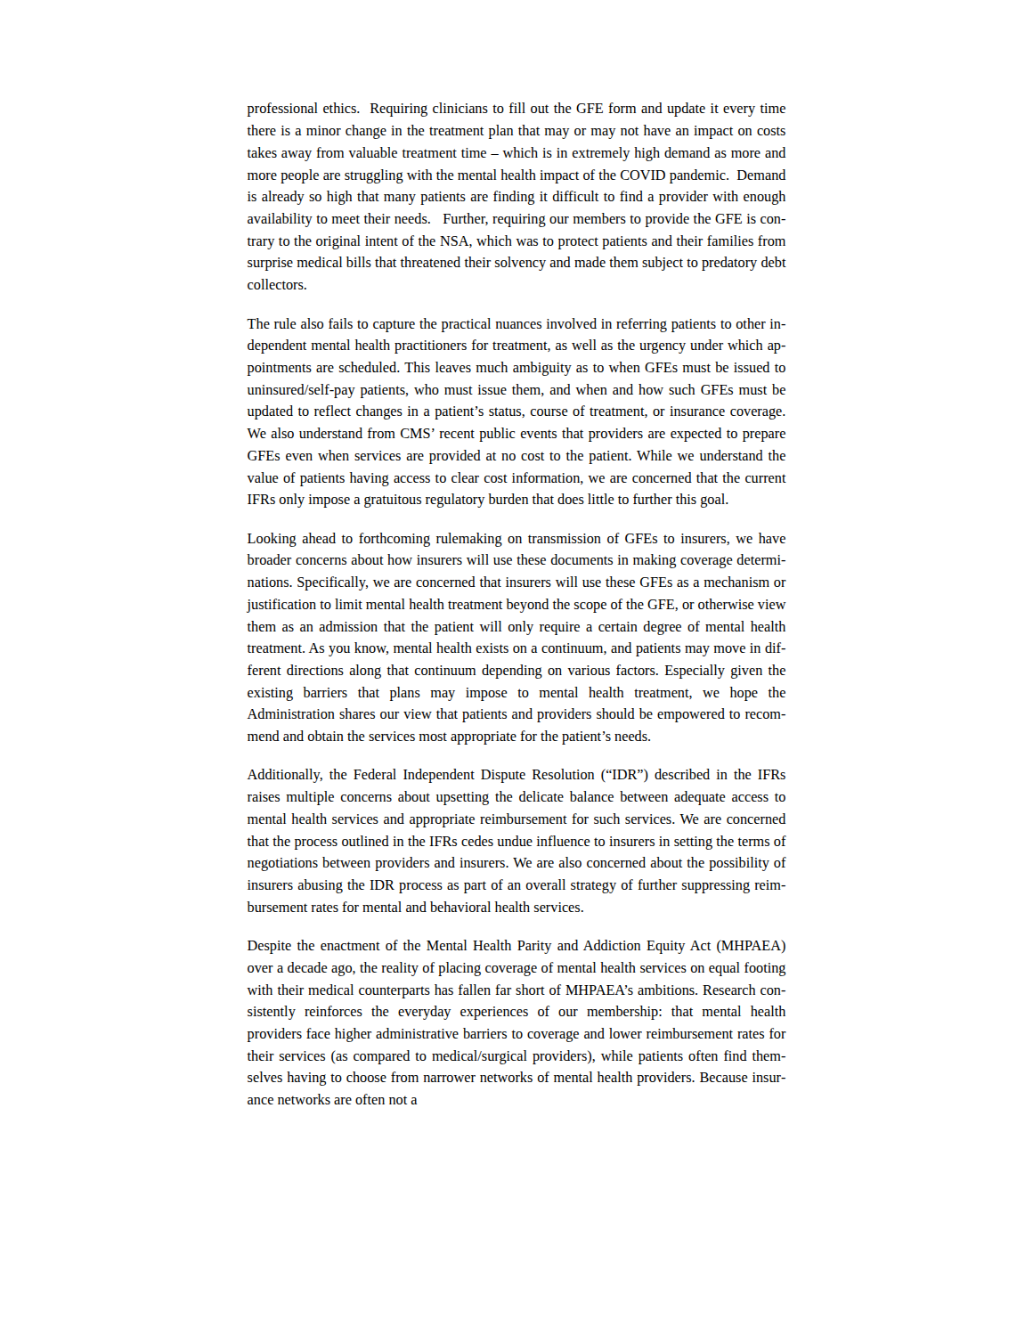professional ethics. Requiring clinicians to fill out the GFE form and update it every time there is a minor change in the treatment plan that may or may not have an impact on costs takes away from valuable treatment time – which is in extremely high demand as more and more people are struggling with the mental health impact of the COVID pandemic. Demand is already so high that many patients are finding it difficult to find a provider with enough availability to meet their needs. Further, requiring our members to provide the GFE is contrary to the original intent of the NSA, which was to protect patients and their families from surprise medical bills that threatened their solvency and made them subject to predatory debt collectors.
The rule also fails to capture the practical nuances involved in referring patients to other independent mental health practitioners for treatment, as well as the urgency under which appointments are scheduled. This leaves much ambiguity as to when GFEs must be issued to uninsured/self-pay patients, who must issue them, and when and how such GFEs must be updated to reflect changes in a patient’s status, course of treatment, or insurance coverage. We also understand from CMS’ recent public events that providers are expected to prepare GFEs even when services are provided at no cost to the patient. While we understand the value of patients having access to clear cost information, we are concerned that the current IFRs only impose a gratuitous regulatory burden that does little to further this goal.
Looking ahead to forthcoming rulemaking on transmission of GFEs to insurers, we have broader concerns about how insurers will use these documents in making coverage determinations. Specifically, we are concerned that insurers will use these GFEs as a mechanism or justification to limit mental health treatment beyond the scope of the GFE, or otherwise view them as an admission that the patient will only require a certain degree of mental health treatment. As you know, mental health exists on a continuum, and patients may move in different directions along that continuum depending on various factors. Especially given the existing barriers that plans may impose to mental health treatment, we hope the Administration shares our view that patients and providers should be empowered to recommend and obtain the services most appropriate for the patient’s needs.
Additionally, the Federal Independent Dispute Resolution (“IDR”) described in the IFRs raises multiple concerns about upsetting the delicate balance between adequate access to mental health services and appropriate reimbursement for such services. We are concerned that the process outlined in the IFRs cedes undue influence to insurers in setting the terms of negotiations between providers and insurers. We are also concerned about the possibility of insurers abusing the IDR process as part of an overall strategy of further suppressing reimbursement rates for mental and behavioral health services.
Despite the enactment of the Mental Health Parity and Addiction Equity Act (MHPAEA) over a decade ago, the reality of placing coverage of mental health services on equal footing with their medical counterparts has fallen far short of MHPAEA’s ambitions. Research consistently reinforces the everyday experiences of our membership: that mental health providers face higher administrative barriers to coverage and lower reimbursement rates for their services (as compared to medical/surgical providers), while patients often find themselves having to choose from narrower networks of mental health providers. Because insurance networks are often not a